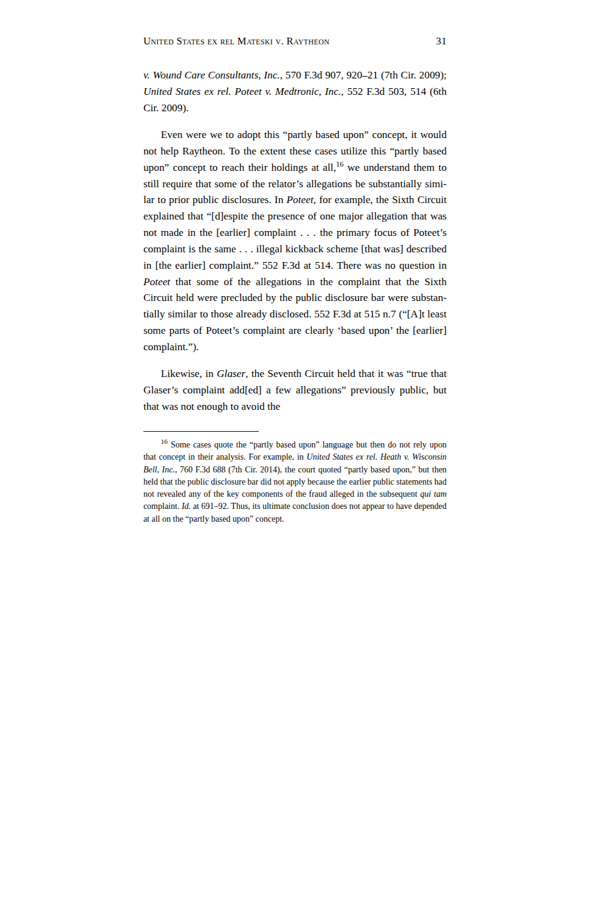United States ex rel Mateski v. Raytheon 31
v. Wound Care Consultants, Inc., 570 F.3d 907, 920–21 (7th Cir. 2009); United States ex rel. Poteet v. Medtronic, Inc., 552 F.3d 503, 514 (6th Cir. 2009).
Even were we to adopt this “partly based upon” concept, it would not help Raytheon. To the extent these cases utilize this “partly based upon” concept to reach their holdings at all,16 we understand them to still require that some of the relator’s allegations be substantially similar to prior public disclosures. In Poteet, for example, the Sixth Circuit explained that “[d]espite the presence of one major allegation that was not made in the [earlier] complaint . . . the primary focus of Poteet’s complaint is the same . . . illegal kickback scheme [that was] described in [the earlier] complaint.” 552 F.3d at 514. There was no question in Poteet that some of the allegations in the complaint that the Sixth Circuit held were precluded by the public disclosure bar were substantially similar to those already disclosed. 552 F.3d at 515 n.7 (“[A]t least some parts of Poteet’s complaint are clearly ‘based upon’ the [earlier] complaint.”).
Likewise, in Glaser, the Seventh Circuit held that it was “true that Glaser’s complaint add[ed] a few allegations” previously public, but that was not enough to avoid the
16 Some cases quote the “partly based upon” language but then do not rely upon that concept in their analysis. For example, in United States ex rel. Heath v. Wisconsin Bell, Inc., 760 F.3d 688 (7th Cir. 2014), the court quoted “partly based upon,” but then held that the public disclosure bar did not apply because the earlier public statements had not revealed any of the key components of the fraud alleged in the subsequent qui tam complaint. Id. at 691–92. Thus, its ultimate conclusion does not appear to have depended at all on the “partly based upon” concept.